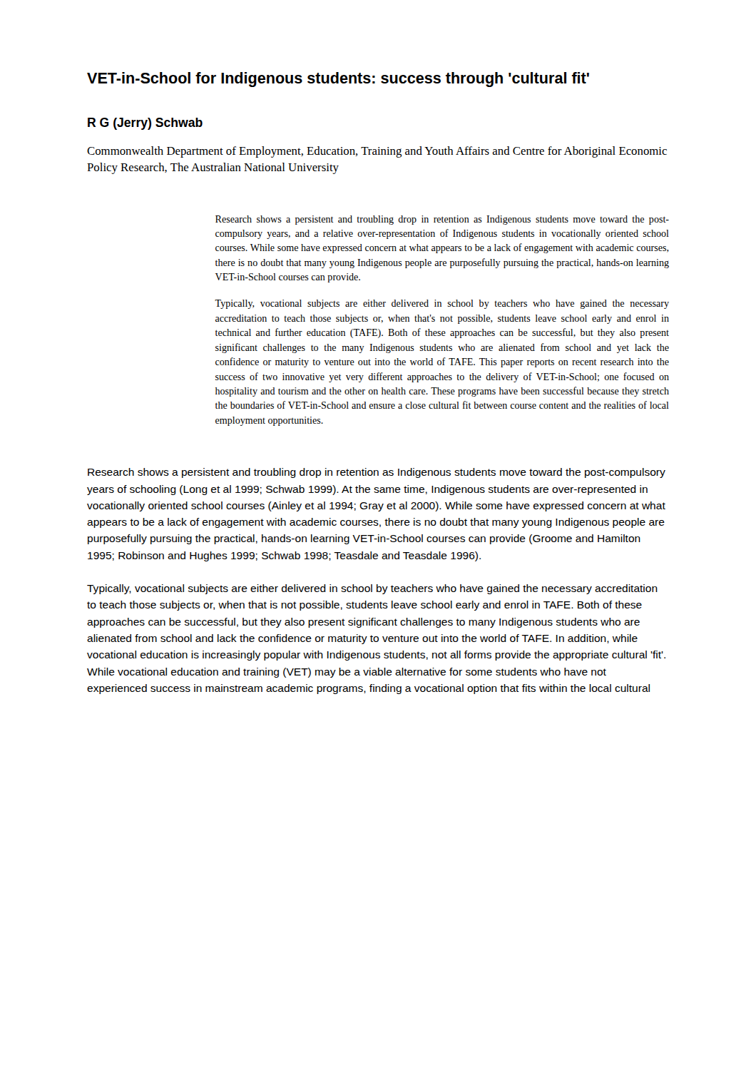VET-in-School for Indigenous students: success through 'cultural fit'
R G (Jerry) Schwab
Commonwealth Department of Employment, Education, Training and Youth Affairs and Centre for Aboriginal Economic Policy Research, The Australian National University
Research shows a persistent and troubling drop in retention as Indigenous students move toward the post-compulsory years, and a relative over-representation of Indigenous students in vocationally oriented school courses. While some have expressed concern at what appears to be a lack of engagement with academic courses, there is no doubt that many young Indigenous people are purposefully pursuing the practical, hands-on learning VET-in-School courses can provide.
Typically, vocational subjects are either delivered in school by teachers who have gained the necessary accreditation to teach those subjects or, when that's not possible, students leave school early and enrol in technical and further education (TAFE). Both of these approaches can be successful, but they also present significant challenges to the many Indigenous students who are alienated from school and yet lack the confidence or maturity to venture out into the world of TAFE. This paper reports on recent research into the success of two innovative yet very different approaches to the delivery of VET-in-School; one focused on hospitality and tourism and the other on health care. These programs have been successful because they stretch the boundaries of VET-in-School and ensure a close cultural fit between course content and the realities of local employment opportunities.
Research shows a persistent and troubling drop in retention as Indigenous students move toward the post-compulsory years of schooling (Long et al 1999; Schwab 1999). At the same time, Indigenous students are over-represented in vocationally oriented school courses (Ainley et al 1994; Gray et al 2000). While some have expressed concern at what appears to be a lack of engagement with academic courses, there is no doubt that many young Indigenous people are purposefully pursuing the practical, hands-on learning VET-in-School courses can provide (Groome and Hamilton 1995; Robinson and Hughes 1999; Schwab 1998; Teasdale and Teasdale 1996).
Typically, vocational subjects are either delivered in school by teachers who have gained the necessary accreditation to teach those subjects or, when that is not possible, students leave school early and enrol in TAFE. Both of these approaches can be successful, but they also present significant challenges to many Indigenous students who are alienated from school and lack the confidence or maturity to venture out into the world of TAFE. In addition, while vocational education is increasingly popular with Indigenous students, not all forms provide the appropriate cultural 'fit'. While vocational education and training (VET) may be a viable alternative for some students who have not experienced success in mainstream academic programs, finding a vocational option that fits within the local cultural